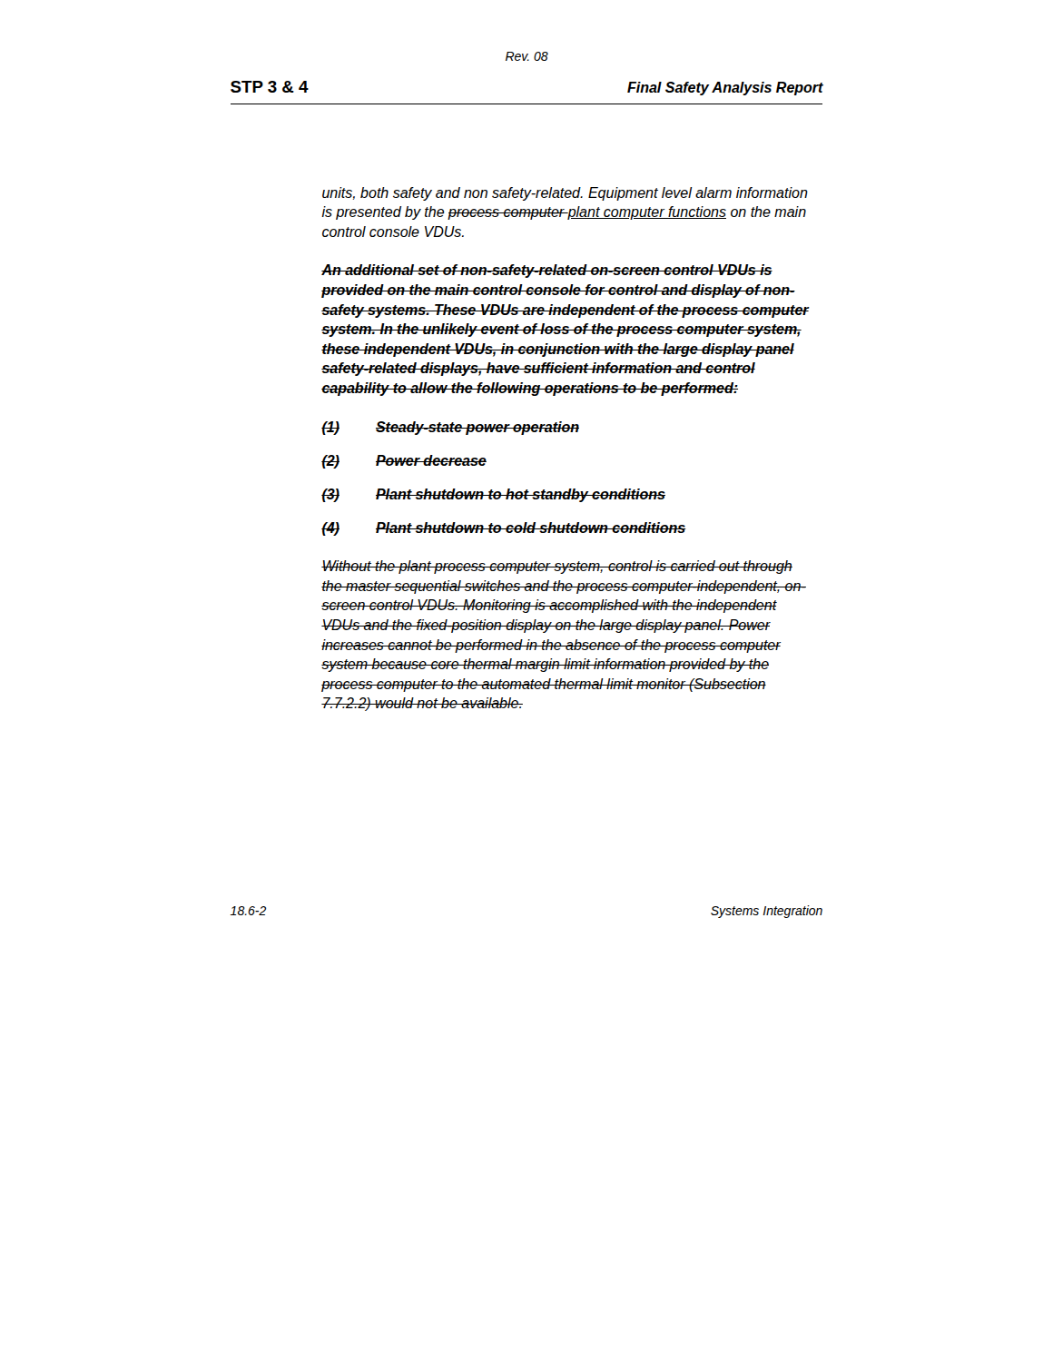Rev. 08
STP 3 & 4
Final Safety Analysis Report
units, both safety and non safety-related. Equipment level alarm information is presented by the process computer plant computer functions on the main control console VDUs.
An additional set of non-safety-related on-screen control VDUs is provided on the main control console for control and display of non-safety systems. These VDUs are independent of the process computer system. In the unlikely event of loss of the process computer system, these independent VDUs, in conjunction with the large display panel safety-related displays, have sufficient information and control capability to allow the following operations to be performed:
(1) Steady-state power operation
(2) Power decrease
(3) Plant shutdown to hot standby conditions
(4) Plant shutdown to cold shutdown conditions
Without the plant process computer system, control is carried out through the master sequential switches and the process computer-independent, on-screen control VDUs. Monitoring is accomplished with the independent VDUs and the fixed-position display on the large display panel. Power increases cannot be performed in the absence of the process computer system because core thermal margin limit information provided by the process computer to the automated thermal limit monitor (Subsection 7.7.2.2) would not be available.
18.6-2
Systems Integration